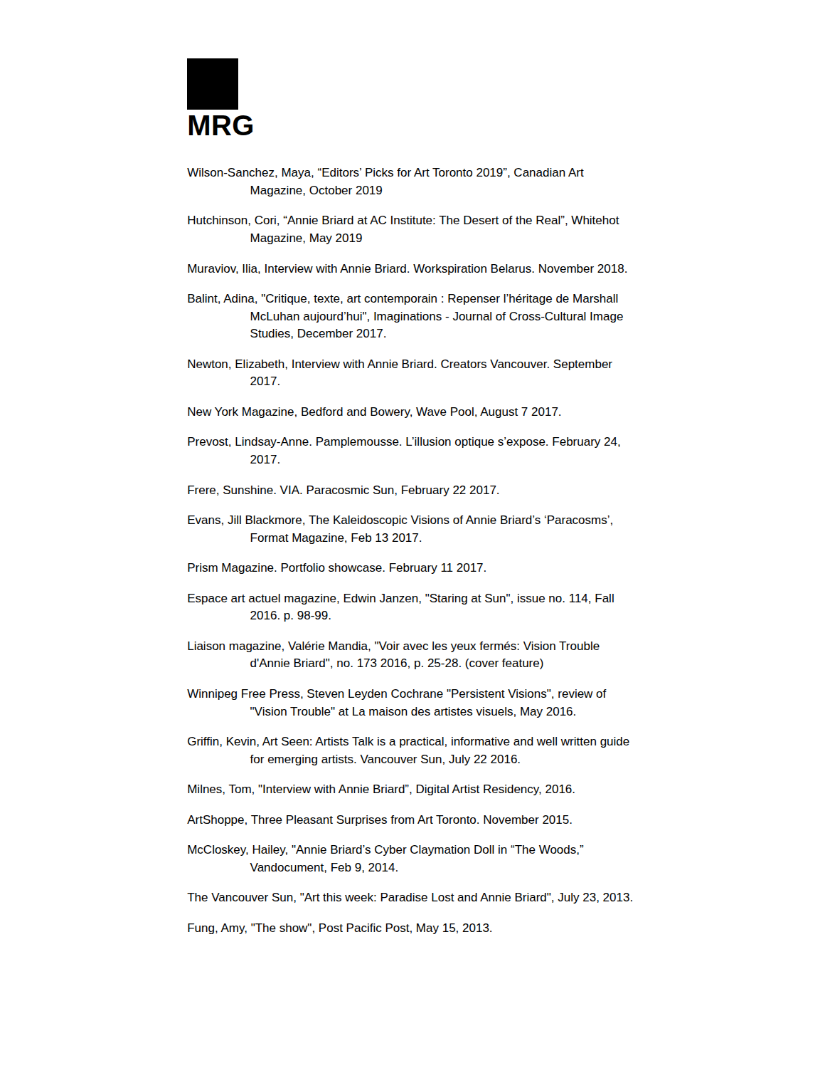MRG
Wilson-Sanchez, Maya, “Editors’ Picks for Art Toronto 2019”, Canadian Art Magazine, October 2019
Hutchinson, Cori, “Annie Briard at AC Institute: The Desert of the Real”, Whitehot Magazine, May 2019
Muraviov, Ilia, Interview with Annie Briard. Workspiration Belarus. November 2018.
Balint, Adina, "Critique, texte, art contemporain : Repenser l’héritage de Marshall McLuhan aujourd’hui", Imaginations - Journal of Cross-Cultural Image Studies, December 2017.
Newton, Elizabeth, Interview with Annie Briard. Creators Vancouver. September 2017.
New York Magazine, Bedford and Bowery, Wave Pool, August 7 2017.
Prevost, Lindsay-Anne. Pamplemousse. L’illusion optique s’expose. February 24, 2017.
Frere, Sunshine. VIA. Paracosmic Sun, February 22 2017.
Evans, Jill Blackmore, The Kaleidoscopic Visions of Annie Briard’s ‘Paracosms’, Format Magazine, Feb 13 2017.
Prism Magazine. Portfolio showcase. February 11 2017.
Espace art actuel magazine, Edwin Janzen, "Staring at Sun", issue no. 114, Fall 2016. p. 98-99.
Liaison magazine, Valérie Mandia, "Voir avec les yeux fermés: Vision Trouble d'Annie Briard", no. 173 2016, p. 25-28. (cover feature)
Winnipeg Free Press, Steven Leyden Cochrane "Persistent Visions", review of "Vision Trouble" at La maison des artistes visuels, May 2016.
Griffin, Kevin, Art Seen: Artists Talk is a practical, informative and well written guide for emerging artists. Vancouver Sun, July 22 2016.
Milnes, Tom, "Interview with Annie Briard”, Digital Artist Residency, 2016.
ArtShoppe, Three Pleasant Surprises from Art Toronto. November 2015.
McCloskey, Hailey, "Annie Briard’s Cyber Claymation Doll in “The Woods,” Vandocument, Feb 9, 2014.
The Vancouver Sun, "Art this week: Paradise Lost and Annie Briard", July 23, 2013.
Fung, Amy, "The show", Post Pacific Post, May 15, 2013.